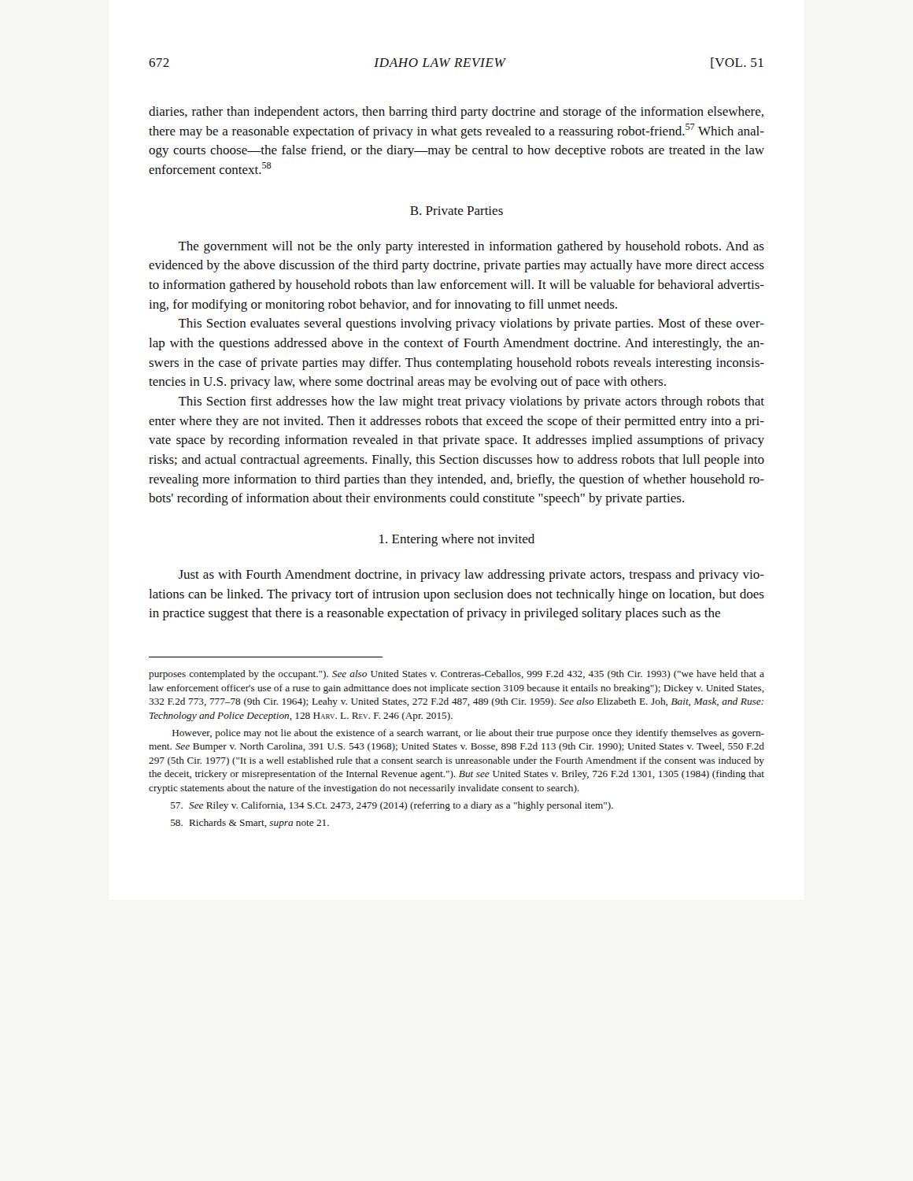672 Idaho Law Review [VOL. 51
diaries, rather than independent actors, then barring third party doctrine and storage of the information elsewhere, there may be a reasonable expectation of privacy in what gets revealed to a reassuring robot-friend.57 Which analogy courts choose—the false friend, or the diary—may be central to how deceptive robots are treated in the law enforcement context.58
B. Private Parties
The government will not be the only party interested in information gathered by household robots. And as evidenced by the above discussion of the third party doctrine, private parties may actually have more direct access to information gathered by household robots than law enforcement will. It will be valuable for behavioral advertising, for modifying or monitoring robot behavior, and for innovating to fill unmet needs.
This Section evaluates several questions involving privacy violations by private parties. Most of these overlap with the questions addressed above in the context of Fourth Amendment doctrine. And interestingly, the answers in the case of private parties may differ. Thus contemplating household robots reveals interesting inconsistencies in U.S. privacy law, where some doctrinal areas may be evolving out of pace with others.
This Section first addresses how the law might treat privacy violations by private actors through robots that enter where they are not invited. Then it addresses robots that exceed the scope of their permitted entry into a private space by recording information revealed in that private space. It addresses implied assumptions of privacy risks; and actual contractual agreements. Finally, this Section discusses how to address robots that lull people into revealing more information to third parties than they intended, and, briefly, the question of whether household robots' recording of information about their environments could constitute "speech" by private parties.
1. Entering where not invited
Just as with Fourth Amendment doctrine, in privacy law addressing private actors, trespass and privacy violations can be linked. The privacy tort of intrusion upon seclusion does not technically hinge on location, but does in practice suggest that there is a reasonable expectation of privacy in privileged solitary places such as the
purposes contemplated by the occupant."). See also United States v. Contreras-Ceballos, 999 F.2d 432, 435 (9th Cir. 1993) ("we have held that a law enforcement officer's use of a ruse to gain admittance does not implicate section 3109 because it entails no breaking"); Dickey v. United States, 332 F.2d 773, 777–78 (9th Cir. 1964); Leahy v. United States, 272 F.2d 487, 489 (9th Cir. 1959). See also Elizabeth E. Joh, Bait, Mask, and Ruse: Technology and Police Deception, 128 Harv. L. Rev. F. 246 (Apr. 2015).
However, police may not lie about the existence of a search warrant, or lie about their true purpose once they identify themselves as government. See Bumper v. North Carolina, 391 U.S. 543 (1968); United States v. Bosse, 898 F.2d 113 (9th Cir. 1990); United States v. Tweel, 550 F.2d 297 (5th Cir. 1977) ("It is a well established rule that a consent search is unreasonable under the Fourth Amendment if the consent was induced by the deceit, trickery or misrepresentation of the Internal Revenue agent."). But see United States v. Briley, 726 F.2d 1301, 1305 (1984) (finding that cryptic statements about the nature of the investigation do not necessarily invalidate consent to search).
57. See Riley v. California, 134 S.Ct. 2473, 2479 (2014) (referring to a diary as a "highly personal item").
58. Richards & Smart, supra note 21.